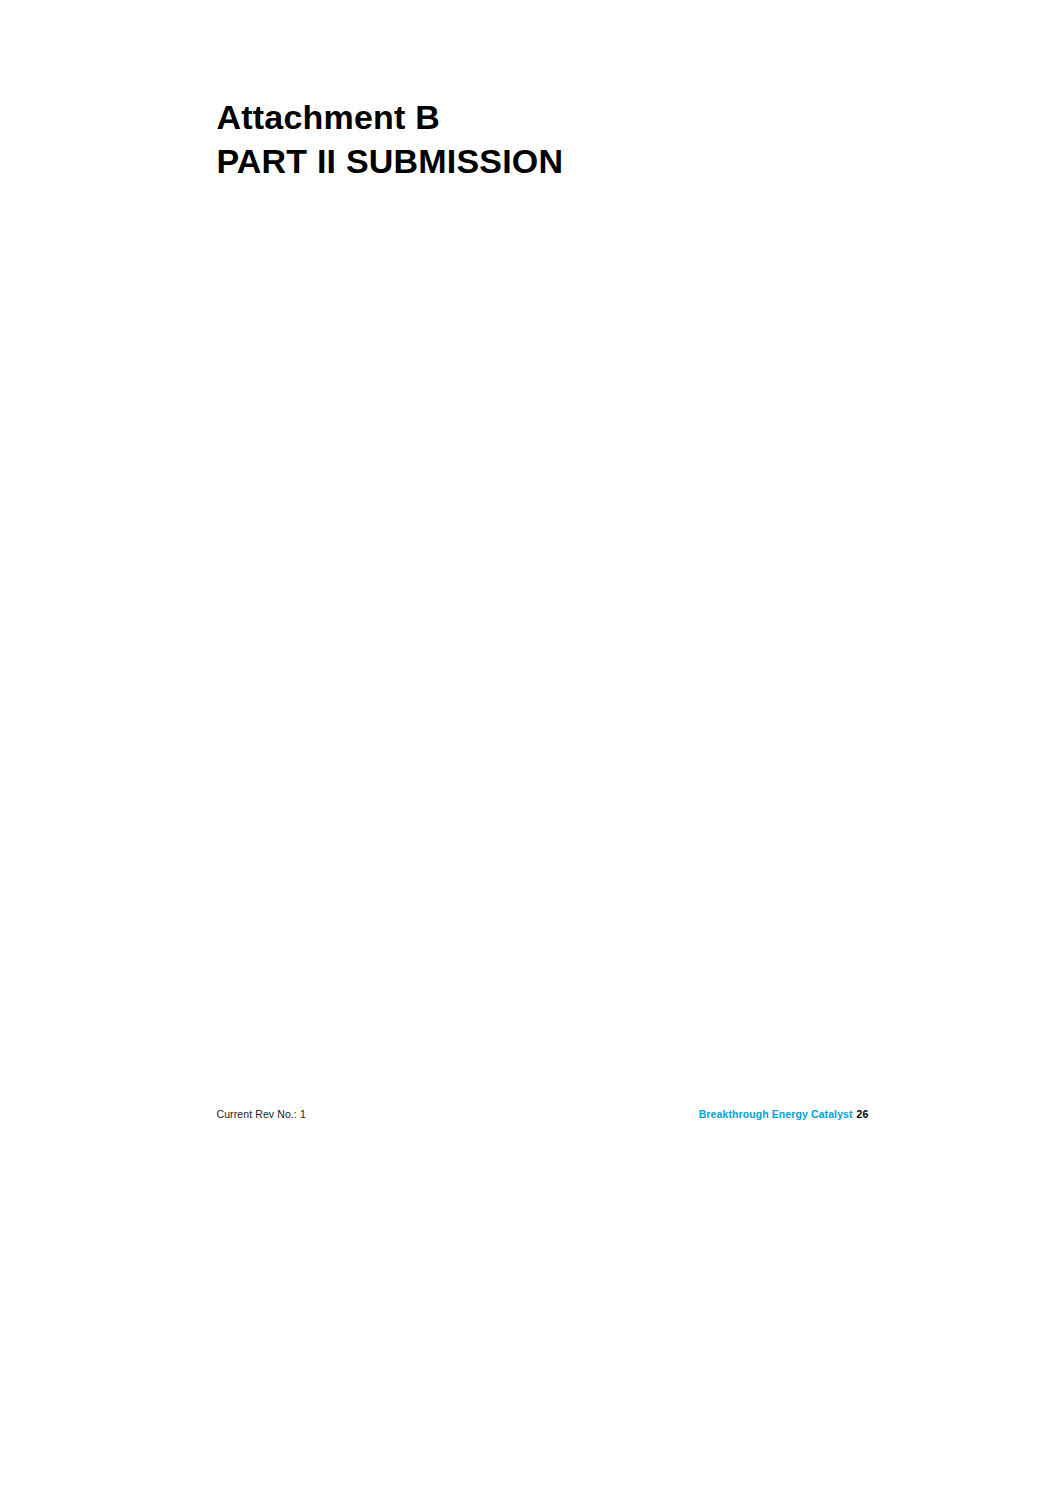Attachment B PART II SUBMISSION
Current Rev No.: 1
Breakthrough Energy Catalyst26